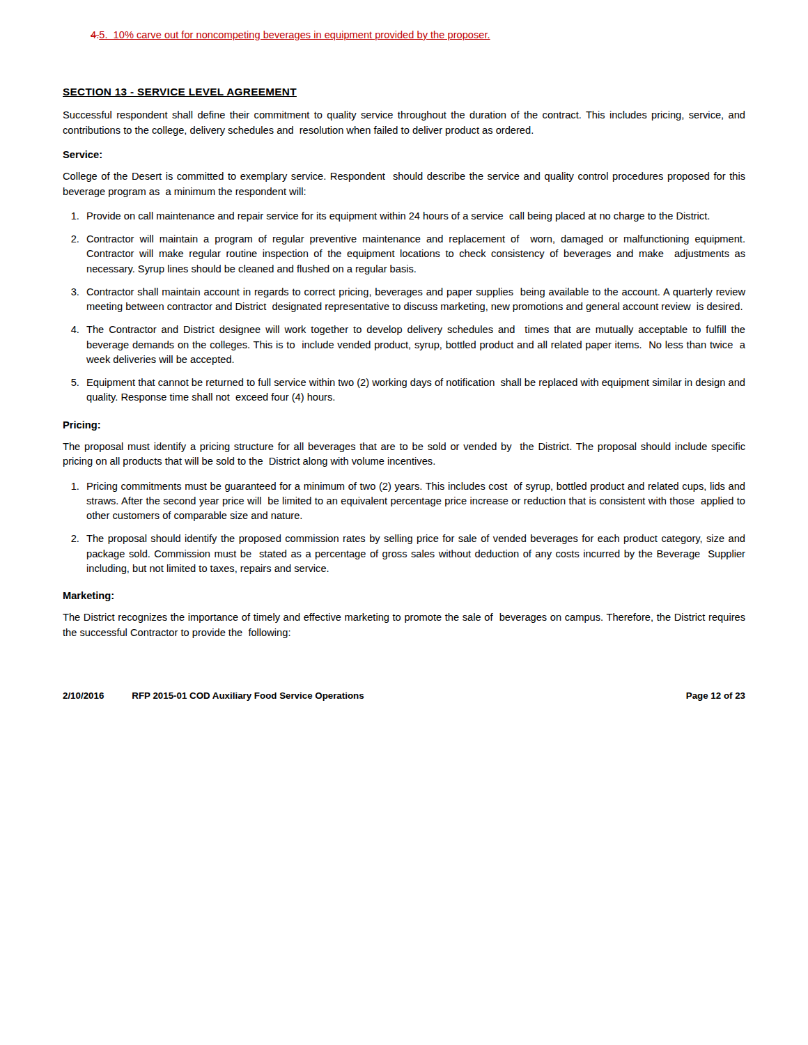4. 5. 10% carve out for noncompeting beverages in equipment provided by the proposer.
SECTION 13 - SERVICE LEVEL AGREEMENT
Successful respondent shall define their commitment to quality service throughout the duration of the contract. This includes pricing, service, and contributions to the college, delivery schedules and resolution when failed to deliver product as ordered.
Service:
College of the Desert is committed to exemplary service. Respondent should describe the service and quality control procedures proposed for this beverage program as a minimum the respondent will:
Provide on call maintenance and repair service for its equipment within 24 hours of a service call being placed at no charge to the District.
Contractor will maintain a program of regular preventive maintenance and replacement of worn, damaged or malfunctioning equipment. Contractor will make regular routine inspection of the equipment locations to check consistency of beverages and make adjustments as necessary. Syrup lines should be cleaned and flushed on a regular basis.
Contractor shall maintain account in regards to correct pricing, beverages and paper supplies being available to the account. A quarterly review meeting between contractor and District designated representative to discuss marketing, new promotions and general account review is desired.
The Contractor and District designee will work together to develop delivery schedules and times that are mutually acceptable to fulfill the beverage demands on the colleges. This is to include vended product, syrup, bottled product and all related paper items. No less than twice a week deliveries will be accepted.
Equipment that cannot be returned to full service within two (2) working days of notification shall be replaced with equipment similar in design and quality. Response time shall not exceed four (4) hours.
Pricing:
The proposal must identify a pricing structure for all beverages that are to be sold or vended by the District. The proposal should include specific pricing on all products that will be sold to the District along with volume incentives.
Pricing commitments must be guaranteed for a minimum of two (2) years. This includes cost of syrup, bottled product and related cups, lids and straws. After the second year price will be limited to an equivalent percentage price increase or reduction that is consistent with those applied to other customers of comparable size and nature.
The proposal should identify the proposed commission rates by selling price for sale of vended beverages for each product category, size and package sold. Commission must be stated as a percentage of gross sales without deduction of any costs incurred by the Beverage Supplier including, but not limited to taxes, repairs and service.
Marketing:
The District recognizes the importance of timely and effective marketing to promote the sale of beverages on campus. Therefore, the District requires the successful Contractor to provide the following:
2/10/2016 RFP 2015-01 COD Auxiliary Food Service Operations Page 12 of 23